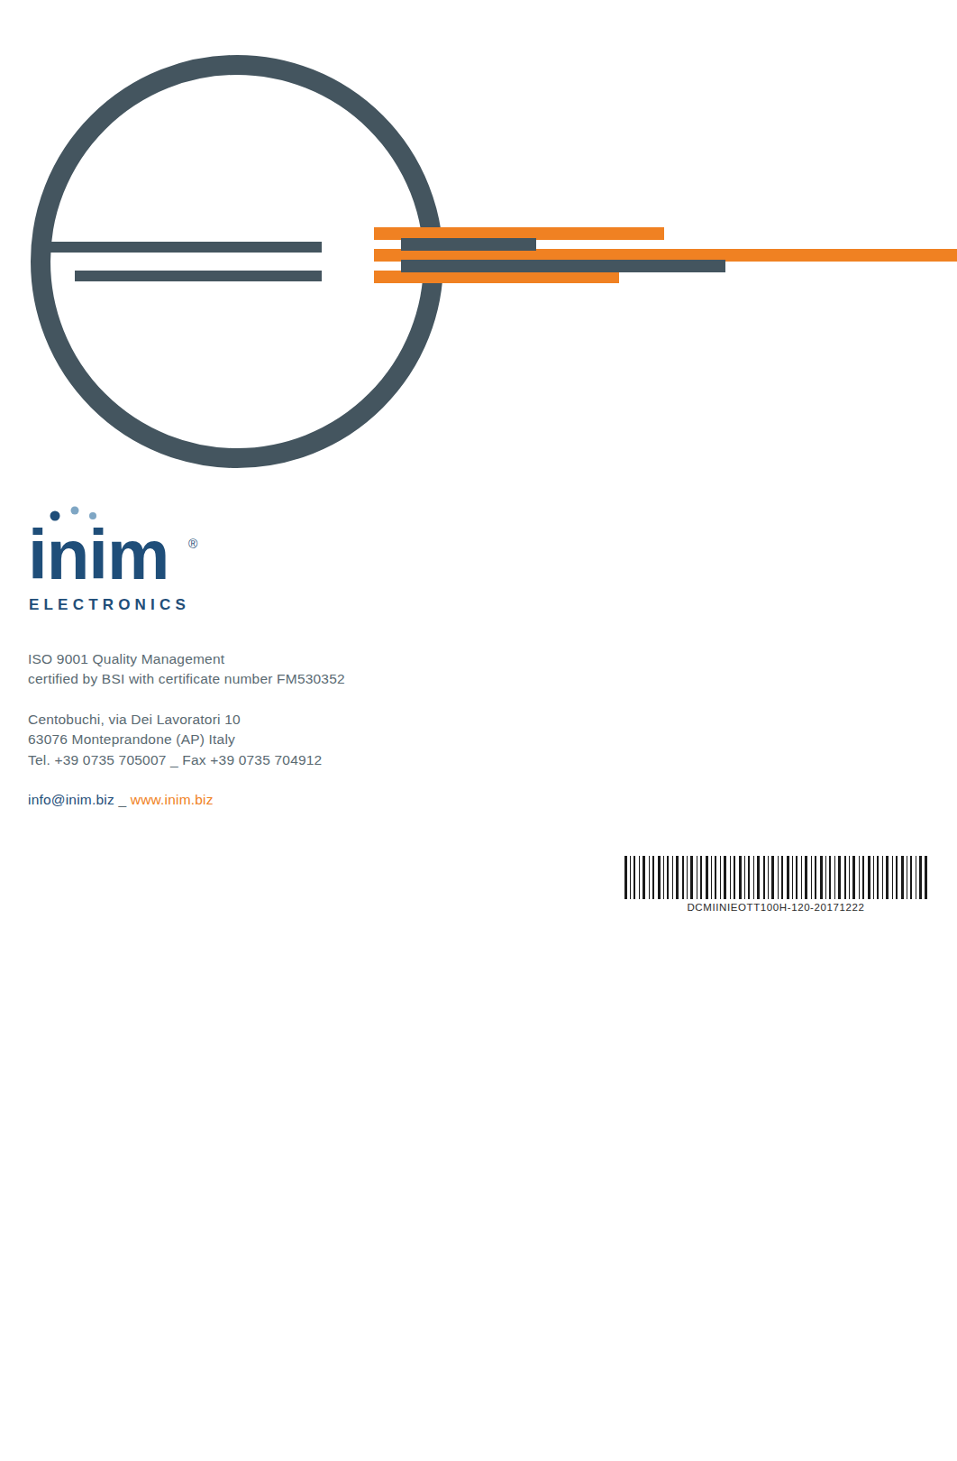inim ® ELECTRONICS
ISO 9001 Quality Management
certified by BSI with certificate number FM530352
Centobuchi, via Dei Lavoratori 10
63076 Monteprandone (AP) Italy
Tel. +39 0735 705007 _ Fax +39 0735 704912
info@inim.biz _ www.inim.biz
DCMIINIEOTT100H-120-20171222